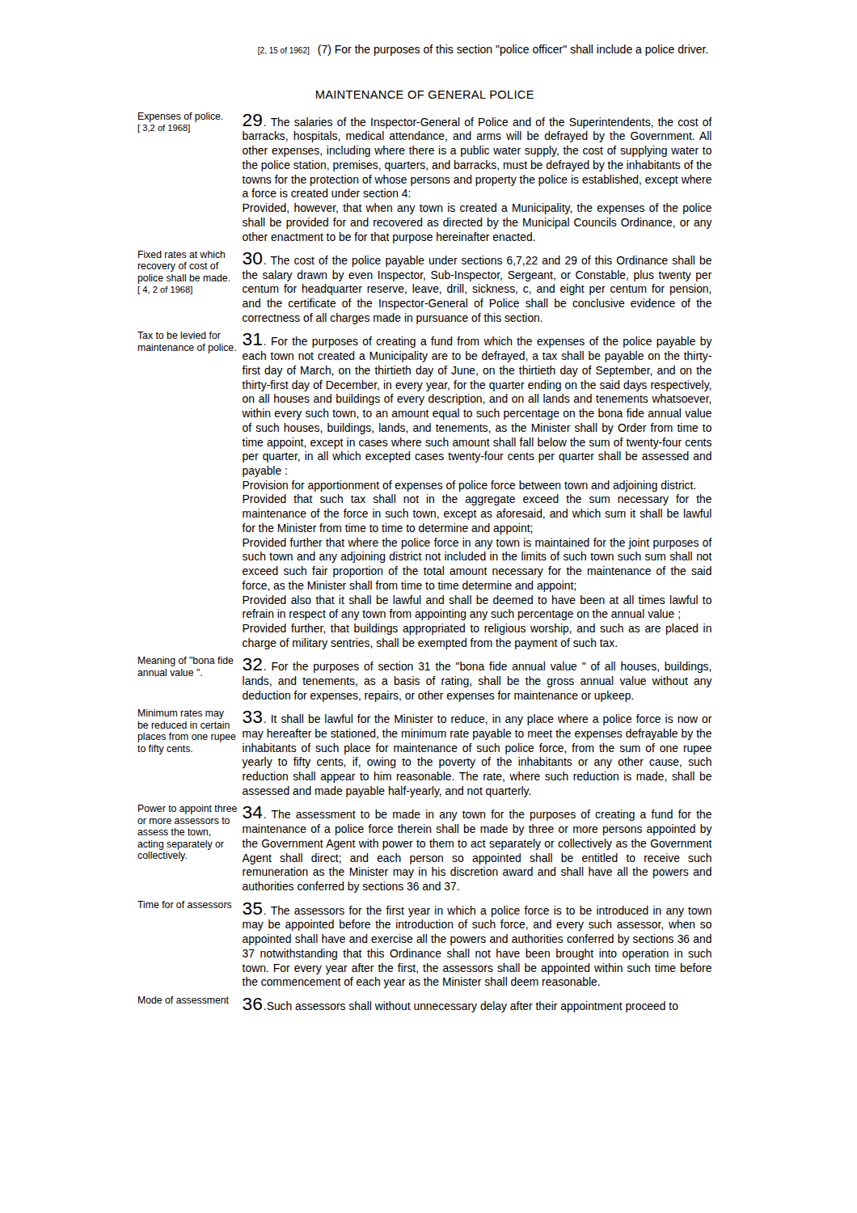[2, 15 of 1962] (7) For the purposes of this section "police officer" shall include a police driver.
MAINTENANCE OF GENERAL POLICE
Expenses of police. [ 3,2 of 1968]
29. The salaries of the Inspector-General of Police and of the Superintendents, the cost of barracks, hospitals, medical attendance, and arms will be defrayed by the Government. All other expenses, including where there is a public water supply, the cost of supplying water to the police station, premises, quarters, and barracks, must be defrayed by the inhabitants of the towns for the protection of whose persons and property the police is established, except where a force is created under section 4:
Provided, however, that when any town is created a Municipality, the expenses of the police shall be provided for and recovered as directed by the Municipal Councils Ordinance, or any other enactment to be for that purpose hereinafter enacted.
Fixed rates at which recovery of cost of police shall be made. [ 4, 2 of 1968]
30. The cost of the police payable under sections 6,7,22 and 29 of this Ordinance shall be the salary drawn by even Inspector, Sub-Inspector, Sergeant, or Constable, plus twenty per centum for headquarter reserve, leave, drill, sickness, c, and eight per centum for pension, and the certificate of the Inspector-General of Police shall be conclusive evidence of the correctness of all charges made in pursuance of this section.
Tax to be levied for maintenance of police.
31. For the purposes of creating a fund from which the expenses of the police payable by each town not created a Municipality are to be defrayed, a tax shall be payable on the thirty-first day of March, on the thirtieth day of June, on the thirtieth day of September, and on the thirty-first day of December, in every year, for the quarter ending on the said days respectively, on all houses and buildings of every description, and on all lands and tenements whatsoever, within every such town, to an amount equal to such percentage on the bona fide annual value of such houses, buildings, lands, and tenements, as the Minister shall by Order from time to time appoint, except in cases where such amount shall fall below the sum of twenty-four cents per quarter, in all which excepted cases twenty-four cents per quarter shall be assessed and payable :
Provision for apportionment of expenses of police force between town and adjoining district.
Provided that such tax shall not in the aggregate exceed the sum necessary for the maintenance of the force in such town, except as aforesaid, and which sum it shall be lawful for the Minister from time to time to determine and appoint;
Provided further that where the police force in any town is maintained for the joint purposes of such town and any adjoining district not included in the limits of such town such sum shall not exceed such fair proportion of the total amount necessary for the maintenance of the said force, as the Minister shall from time to time determine and appoint;
Provided also that it shall be lawful and shall be deemed to have been at all times lawful to refrain in respect of any town from appointing any such percentage on the annual value ;
Provided further, that buildings appropriated to religious worship, and such as are placed in charge of military sentries, shall be exempted from the payment of such tax.
Meaning of "bona fide annual value ".
32. For the purposes of section 31 the "bona fide annual value " of all houses, buildings, lands, and tenements, as a basis of rating, shall be the gross annual value without any deduction for expenses, repairs, or other expenses for maintenance or upkeep.
Minimum rates may be reduced in certain places from one rupee to fifty cents.
33. It shall be lawful for the Minister to reduce, in any place where a police force is now or may hereafter be stationed, the minimum rate payable to meet the expenses defrayable by the inhabitants of such place for maintenance of such police force, from the sum of one rupee yearly to fifty cents, if, owing to the poverty of the inhabitants or any other cause, such reduction shall appear to him reasonable. The rate, where such reduction is made, shall be assessed and made payable half-yearly, and not quarterly.
Power to appoint three or more assessors to assess the town, acting separately or collectively.
34. The assessment to be made in any town for the purposes of creating a fund for the maintenance of a police force therein shall be made by three or more persons appointed by the Government Agent with power to them to act separately or collectively as the Government Agent shall direct; and each person so appointed shall be entitled to receive such remuneration as the Minister may in his discretion award and shall have all the powers and authorities conferred by sections 36 and 37.
Time for of assessors
35. The assessors for the first year in which a police force is to be introduced in any town may be appointed before the introduction of such force, and every such assessor, when so appointed shall have and exercise all the powers and authorities conferred by sections 36 and 37 notwithstanding that this Ordinance shall not have been brought into operation in such town. For every year after the first, the assessors shall be appointed within such time before the commencement of each year as the Minister shall deem reasonable.
Mode of assessment
36.Such assessors shall without unnecessary delay after their appointment proceed to